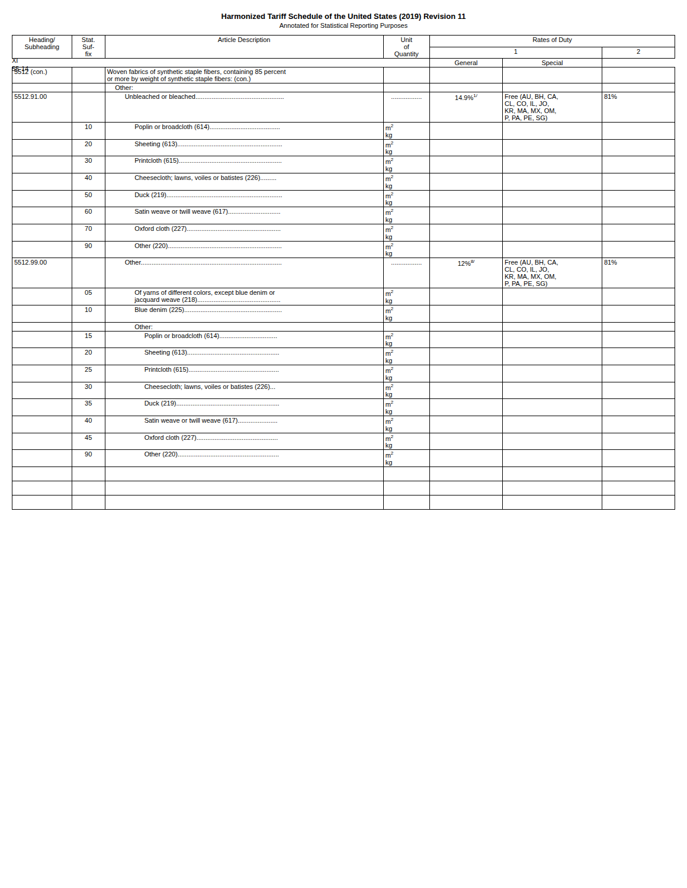XI
55-14
Harmonized Tariff Schedule of the United States (2019) Revision 11
Annotated for Statistical Reporting Purposes
| Heading/ Subheading | Stat. Suf- fix | Article Description | Unit of Quantity | Rates of Duty |
| --- | --- | --- | --- | --- |
| 1 | 2 |
| | General | Special | |
| 5512 (con.) | | Woven fabrics of synthetic staple fibers, containing 85 percent or more by weight of synthetic staple fibers: (con.) | | | | |
| | | Other: | | | | |
| 5512.91.00 | | Unbleached or bleached................................................. | ................. | 14.9% 1/ | Free (AU, BH, CA, CL, CO, IL, JO, KR, MA, MX, OM, P, PA, PE, SG) | 81% |
| | 10 | Poplin or broadcloth (614)....................................... | m 2 kg | | | |
| | 20 | Sheeting (613).......................................................... | m 2 kg | | | |
| | 30 | Printcloth (615)......................................................... | m 2 kg | | | |
| | 40 | Cheesecloth; lawns, voiles or batistes (226)......... | m 2 kg | | | |
| | 50 | Duck (219)................................................................ | m 2 kg | | | |
| | 60 | Satin weave or twill weave (617)............................. | m 2 kg | | | |
| | 70 | Oxford cloth (227).................................................... | m 2 kg | | | |
| | 90 | Other (220)............................................................... | m 2 kg | | | |
| 5512.99.00 | | Other.............................................................................. | ................. | 12% 8/ | Free (AU, BH, CA, CL, CO, IL, JO, KR, MA, MX, OM, P, PA, PE, SG) | 81% |
| | 05 | Of yarns of different colors, except blue denim or jacquard weave (218).............................................. | m 2 kg | | | |
| | 10 | Blue denim (225)...................................................... | m 2 kg | | | |
| | | Other: | | | | |
| | 15 | Poplin or broadcloth (614)................................ | m 2 kg | | | |
| | 20 | Sheeting (613)................................................... | m 2 kg | | | |
| | 25 | Printcloth (615).................................................. | m 2 kg | | | |
| | 30 | Cheesecloth; lawns, voiles or batistes (226)... | m 2 kg | | | |
| | 35 | Duck (219)......................................................... | m 2 kg | | | |
| | 40 | Satin weave or twill weave (617)...................... | m 2 kg | | | |
| | 45 | Oxford cloth (227)............................................. | m 2 kg | | | |
| | 90 | Other (220)........................................................ | m 2 kg | | | |